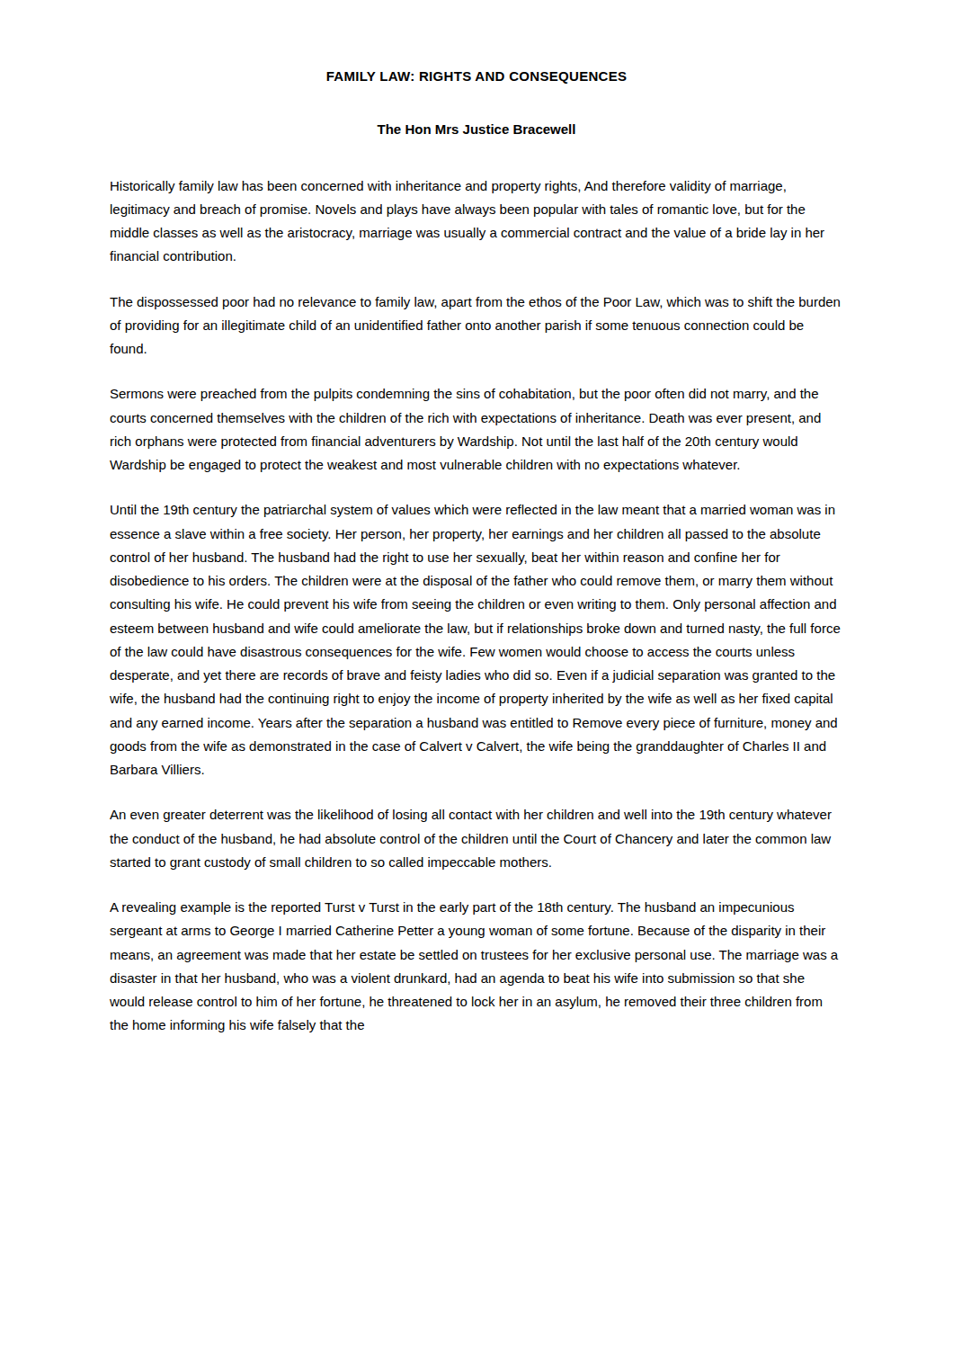Family Law: Rights and Consequences
The Hon Mrs Justice Bracewell
Historically family law has been concerned with inheritance and property rights, And therefore validity of marriage, legitimacy and breach of promise. Novels and plays have always been popular with tales of romantic love, but for the middle classes as well as the aristocracy, marriage was usually a commercial contract and the value of a bride lay in her financial contribution.
The dispossessed poor had no relevance to family law, apart from the ethos of the Poor Law, which was to shift the burden of providing for an illegitimate child of an unidentified father onto another parish if some tenuous connection could be found.
Sermons were preached from the pulpits condemning the sins of cohabitation, but the poor often did not marry, and the courts concerned themselves with the children of the rich with expectations of inheritance. Death was ever present, and rich orphans were protected from financial adventurers by Wardship. Not until the last half of the 20th century would Wardship be engaged to protect the weakest and most vulnerable children with no expectations whatever.
Until the 19th century the patriarchal system of values which were reflected in the law meant that a married woman was in essence a slave within a free society. Her person, her property, her earnings and her children all passed to the absolute control of her husband. The husband had the right to use her sexually, beat her within reason and confine her for disobedience to his orders. The children were at the disposal of the father who could remove them, or marry them without consulting his wife. He could prevent his wife from seeing the children or even writing to them. Only personal affection and esteem between husband and wife could ameliorate the law, but if relationships broke down and turned nasty, the full force of the law could have disastrous consequences for the wife. Few women would choose to access the courts unless desperate, and yet there are records of brave and feisty ladies who did so. Even if a judicial separation was granted to the wife, the husband had the continuing right to enjoy the income of property inherited by the wife as well as her fixed capital and any earned income. Years after the separation a husband was entitled to Remove every piece of furniture, money and goods from the wife as demonstrated in the case of Calvert v Calvert, the wife being the granddaughter of Charles II and Barbara Villiers.
An even greater deterrent was the likelihood of losing all contact with her children and well into the 19th century whatever the conduct of the husband, he had absolute control of the children until the Court of Chancery and later the common law started to grant custody of small children to so called impeccable mothers.
A revealing example is the reported Turst v Turst in the early part of the 18th century. The husband an impecunious sergeant at arms to George I married Catherine Petter a young woman of some fortune. Because of the disparity in their means, an agreement was made that her estate be settled on trustees for her exclusive personal use. The marriage was a disaster in that her husband, who was a violent drunkard, had an agenda to beat his wife into submission so that she would release control to him of her fortune, he threatened to lock her in an asylum, he removed their three children from the home informing his wife falsely that the